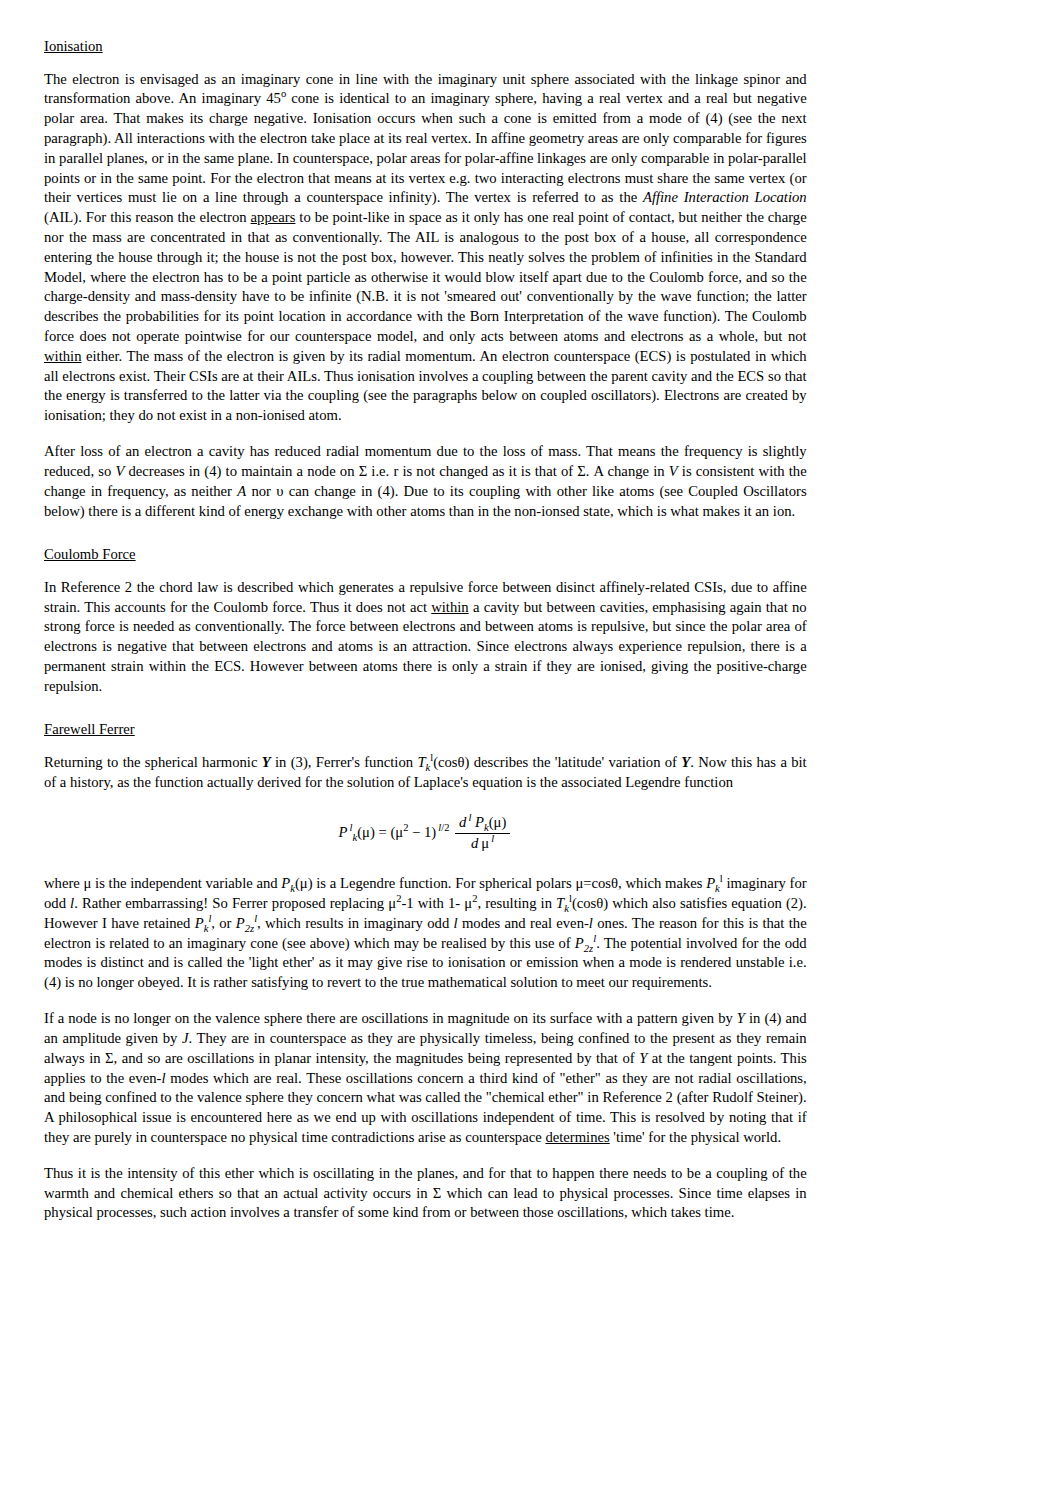Ionisation
The electron is envisaged as an imaginary cone in line with the imaginary unit sphere associated with the linkage spinor and transformation above. An imaginary 45o cone is identical to an imaginary sphere, having a real vertex and a real but negative polar area. That makes its charge negative. Ionisation occurs when such a cone is emitted from a mode of (4) (see the next paragraph). All interactions with the electron take place at its real vertex. In affine geometry areas are only comparable for figures in parallel planes, or in the same plane. In counterspace, polar areas for polar-affine linkages are only comparable in polar-parallel points or in the same point. For the electron that means at its vertex e.g. two interacting electrons must share the same vertex (or their vertices must lie on a line through a counterspace infinity). The vertex is referred to as the Affine Interaction Location (AIL). For this reason the electron appears to be point-like in space as it only has one real point of contact, but neither the charge nor the mass are concentrated in that as conventionally. The AIL is analogous to the post box of a house, all correspondence entering the house through it; the house is not the post box, however. This neatly solves the problem of infinities in the Standard Model, where the electron has to be a point particle as otherwise it would blow itself apart due to the Coulomb force, and so the charge-density and mass-density have to be infinite (N.B. it is not 'smeared out' conventionally by the wave function; the latter describes the probabilities for its point location in accordance with the Born Interpretation of the wave function). The Coulomb force does not operate pointwise for our counterspace model, and only acts between atoms and electrons as a whole, but not within either. The mass of the electron is given by its radial momentum. An electron counterspace (ECS) is postulated in which all electrons exist. Their CSIs are at their AILs. Thus ionisation involves a coupling between the parent cavity and the ECS so that the energy is transferred to the latter via the coupling (see the paragraphs below on coupled oscillators). Electrons are created by ionisation; they do not exist in a non-ionised atom.
After loss of an electron a cavity has reduced radial momentum due to the loss of mass. That means the frequency is slightly reduced, so V decreases in (4) to maintain a node on Σ i.e. r is not changed as it is that of Σ. A change in V is consistent with the change in frequency, as neither A nor υ can change in (4). Due to its coupling with other like atoms (see Coupled Oscillators below) there is a different kind of energy exchange with other atoms than in the non-ionsed state, which is what makes it an ion.
Coulomb Force
In Reference 2 the chord law is described which generates a repulsive force between disinct affinely-related CSIs, due to affine strain. This accounts for the Coulomb force. Thus it does not act within a cavity but between cavities, emphasising again that no strong force is needed as conventionally. The force between electrons and between atoms is repulsive, but since the polar area of electrons is negative that between electrons and atoms is an attraction. Since electrons always experience repulsion, there is a permanent strain within the ECS. However between atoms there is only a strain if they are ionised, giving the positive-charge repulsion.
Farewell Ferrer
Returning to the spherical harmonic Y in (3), Ferrer's function Tkl(cosθ) describes the 'latitude' variation of Y. Now this has a bit of a history, as the function actually derived for the solution of Laplace's equation is the associated Legendre function
P lk(μ) = (μ2 − 1) l/2 d l Pk(μ) d μ l
where μ is the independent variable and Pk(μ) is a Legendre function. For spherical polars μ=cosθ, which makes Pkl imaginary for odd l. Rather embarrassing! So Ferrer proposed replacing μ2-1 with 1- μ2, resulting in Tkl(cosθ) which also satisfies equation (2). However I have retained Pkl, or P2zl, which results in imaginary odd l modes and real even-l ones. The reason for this is that the electron is related to an imaginary cone (see above) which may be realised by this use of P2zl. The potential involved for the odd modes is distinct and is called the 'light ether' as it may give rise to ionisation or emission when a mode is rendered unstable i.e. (4) is no longer obeyed. It is rather satisfying to revert to the true mathematical solution to meet our requirements.
If a node is no longer on the valence sphere there are oscillations in magnitude on its surface with a pattern given by Y in (4) and an amplitude given by J. They are in counterspace as they are physically timeless, being confined to the present as they remain always in Σ, and so are oscillations in planar intensity, the magnitudes being represented by that of Y at the tangent points. This applies to the even-l modes which are real. These oscillations concern a third kind of "ether" as they are not radial oscillations, and being confined to the valence sphere they concern what was called the "chemical ether" in Reference 2 (after Rudolf Steiner). A philosophical issue is encountered here as we end up with oscillations independent of time. This is resolved by noting that if they are purely in counterspace no physical time contradictions arise as counterspace determines 'time' for the physical world.
Thus it is the intensity of this ether which is oscillating in the planes, and for that to happen there needs to be a coupling of the warmth and chemical ethers so that an actual activity occurs in Σ which can lead to physical processes. Since time elapses in physical processes, such action involves a transfer of some kind from or between those oscillations, which takes time.